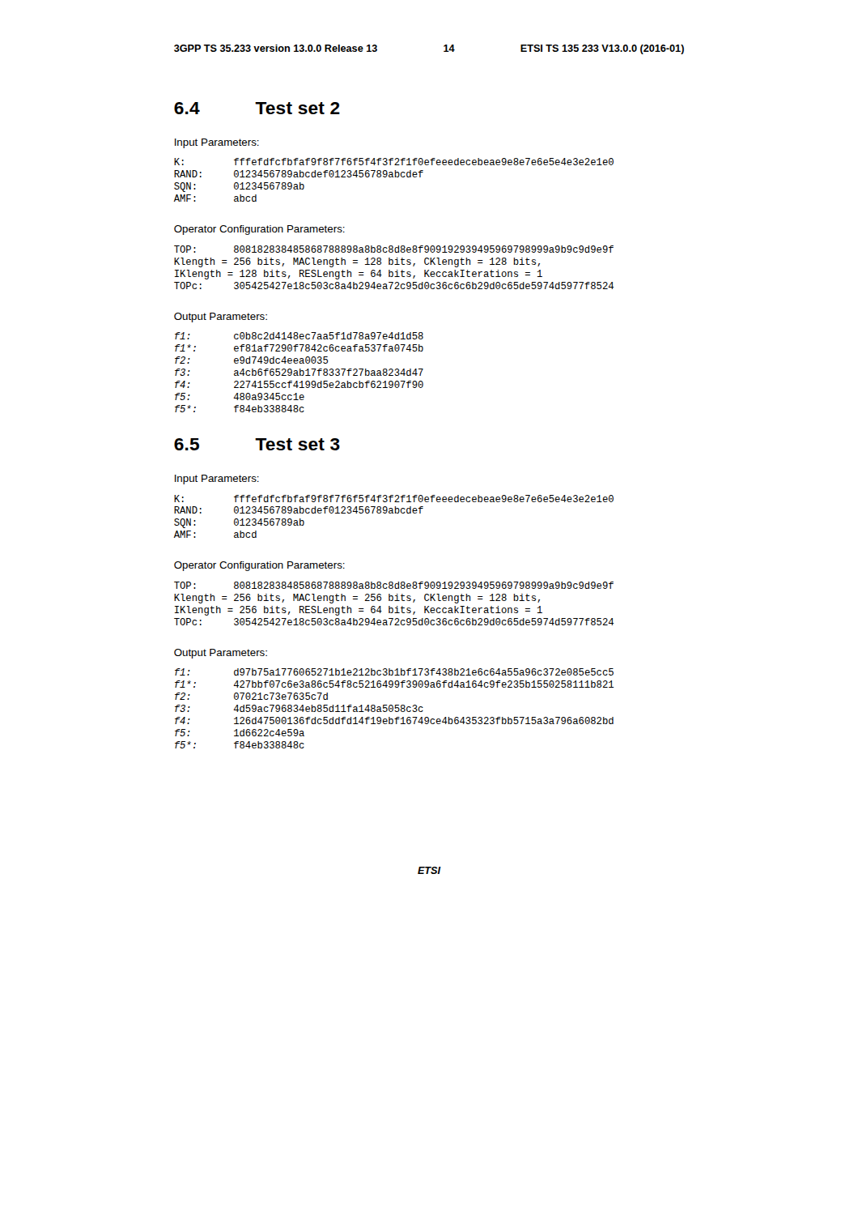3GPP TS 35.233 version 13.0.0 Release 13
14
ETSI TS 135 233 V13.0.0 (2016-01)
6.4 Test set 2
Input Parameters:
K:        fffefdfcfbfaf9f8f7f6f5f4f3f2f1f0efeeedecebeae9e8e7e6e5e4e3e2e1e0
RAND:     0123456789abcdef0123456789abcdef
SQN:      0123456789ab
AMF:      abcd
Operator Configuration Parameters:
TOP:      808182838485868788898a8b8c8d8e8f909192939495969798999a9b9c9d9e9f
Klength = 256 bits, MAClength = 128 bits, CKlength = 128 bits,
IKlength = 128 bits, RESLength = 64 bits, KeccakIterations = 1
TOPc:     305425427e18c503c8a4b294ea72c95d0c36c6c6b29d0c65de5974d5977f8524
Output Parameters:
f1:       c0b8c2d4148ec7aa5f1d78a97e4d1d58
f1*:      ef81af7290f7842c6ceafa537fa0745b
f2:       e9d749dc4eea0035
f3:       a4cb6f6529ab17f8337f27baa8234d47
f4:       2274155ccf4199d5e2abcbf621907f90
f5:       480a9345cc1e
f5*:      f84eb338848c
6.5 Test set 3
Input Parameters:
K:        fffefdfcfbfaf9f8f7f6f5f4f3f2f1f0efeeedecebeae9e8e7e6e5e4e3e2e1e0
RAND:     0123456789abcdef0123456789abcdef
SQN:      0123456789ab
AMF:      abcd
Operator Configuration Parameters:
TOP:      808182838485868788898a8b8c8d8e8f909192939495969798999a9b9c9d9e9f
Klength = 256 bits, MAClength = 256 bits, CKlength = 128 bits,
IKlength = 256 bits, RESLength = 64 bits, KeccakIterations = 1
TOPc:     305425427e18c503c8a4b294ea72c95d0c36c6c6b29d0c65de5974d5977f8524
Output Parameters:
f1:       d97b75a1776065271b1e212bc3b1bf173f438b21e6c64a55a96c372e085e5cc5
f1*:      427bbf07c6e3a86c54f8c5216499f3909a6fd4a164c9fe235b1550258111b821
f2:       07021c73e7635c7d
f3:       4d59ac796834eb85d11fa148a5058c3c
f4:       126d47500136fdc5ddfd14f19ebf16749ce4b6435323fbb5715a3a796a6082bd
f5:       1d6622c4e59a
f5*:      f84eb338848c
ETSI